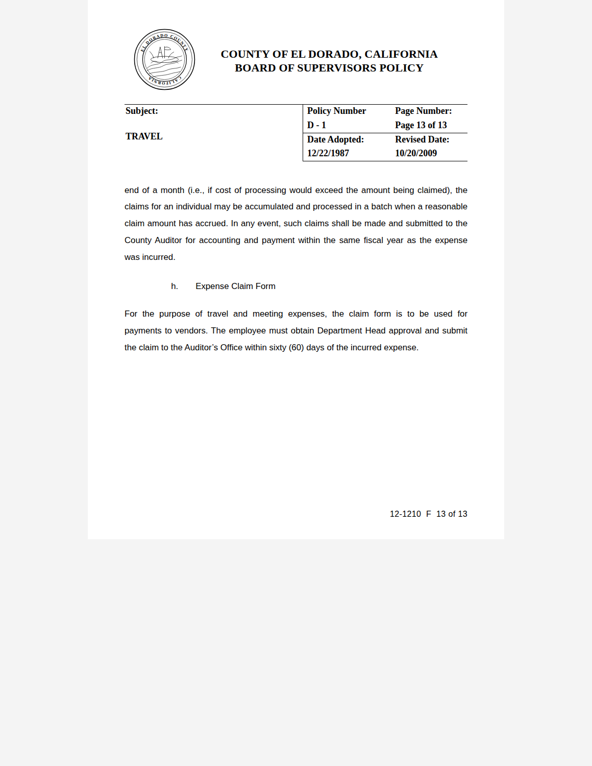EL DORADO COUNTY CALIFORNIA
COUNTY OF EL DORADO, CALIFORNIA
BOARD OF SUPERVISORS POLICY
| Subject: TRAVEL | Policy Number | Page Number: |
| D - 1 | Page 13 of 13 |
| Date Adopted: | Revised Date: |
| 12/22/1987 | 10/20/2009 |
end of a month (i.e., if cost of processing would exceed the amount being claimed), the claims for an individual may be accumulated and processed in a batch when a reasonable claim amount has accrued. In any event, such claims shall be made and submitted to the County Auditor for accounting and payment within the same fiscal year as the expense was incurred.
h.
Expense Claim Form
For the purpose of travel and meeting expenses, the claim form is to be used for payments to vendors. The employee must obtain Department Head approval and submit the claim to the Auditor’s Office within sixty (60) days of the incurred expense.
12-1210 F 13 of 13